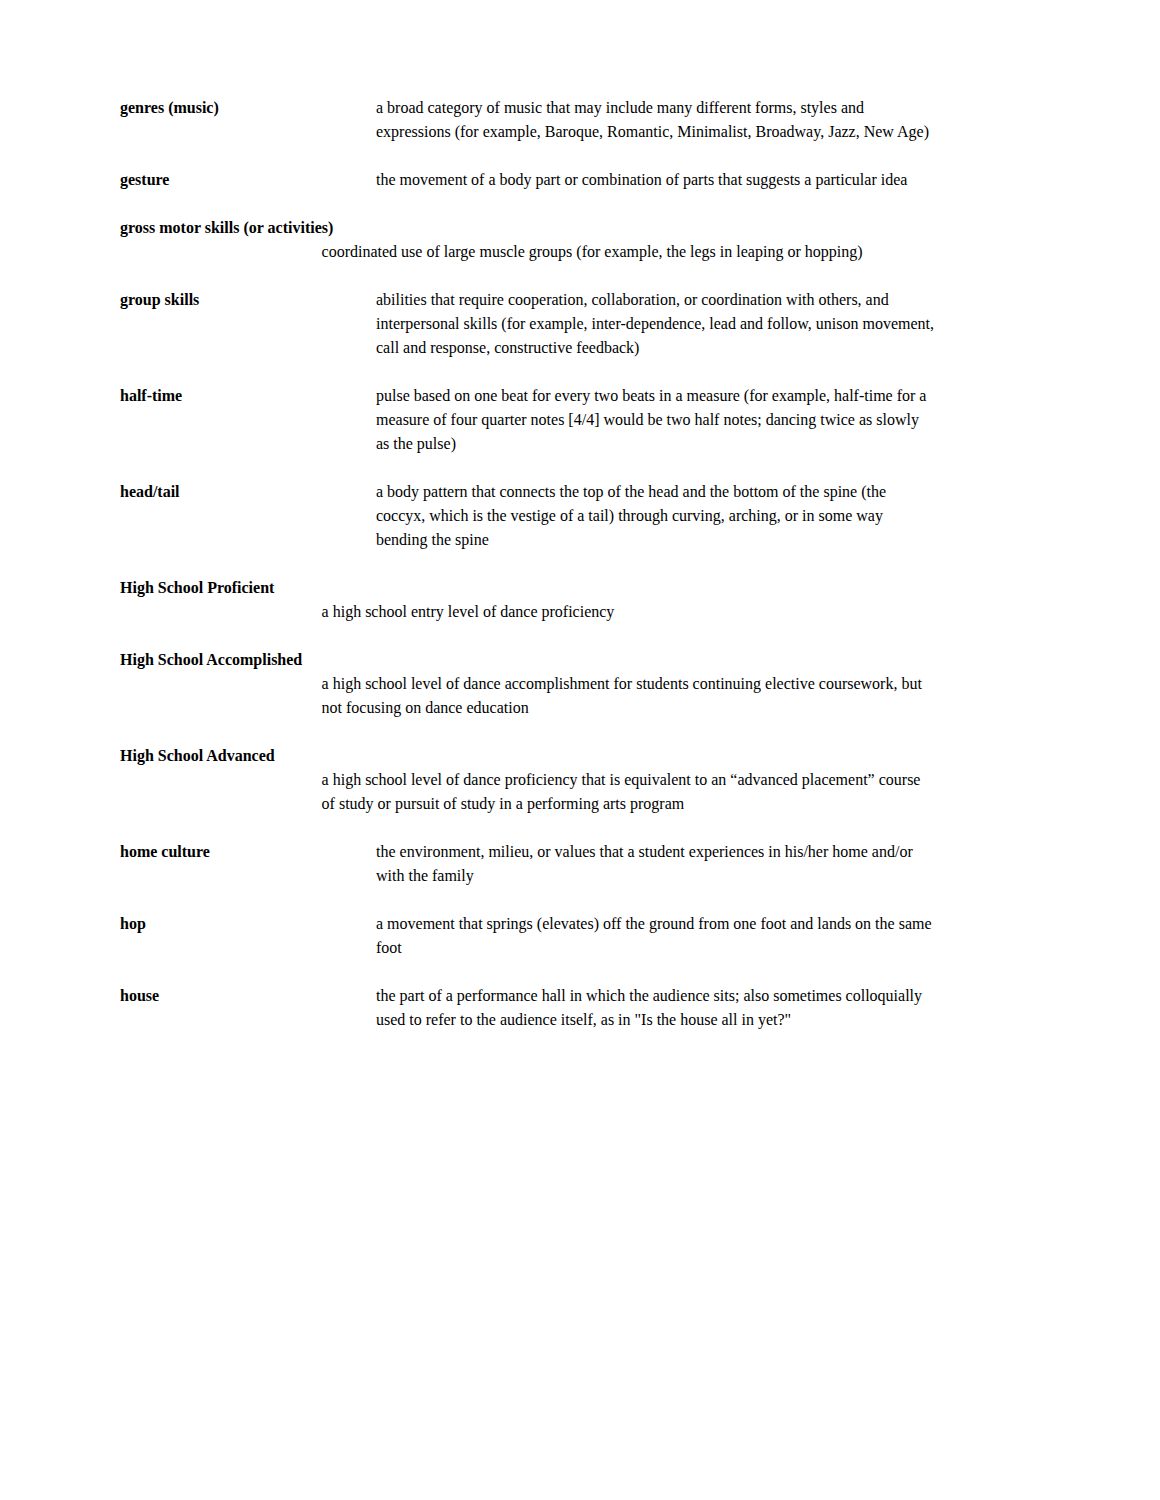genres (music)
a broad category of music that may include many different forms, styles and expressions (for example, Baroque, Romantic, Minimalist, Broadway, Jazz, New Age)
gesture
the movement of a body part or combination of parts that suggests a particular idea
gross motor skills (or activities)
coordinated use of large muscle groups (for example, the legs in leaping or hopping)
group skills
abilities that require cooperation, collaboration, or coordination with others, and interpersonal skills (for example, inter-dependence, lead and follow, unison movement, call and response, constructive feedback)
half-time
pulse based on one beat for every two beats in a measure (for example, half-time for a measure of four quarter notes [4/4] would be two half notes; dancing twice as slowly as the pulse)
head/tail
a body pattern that connects the top of the head and the bottom of the spine (the coccyx, which is the vestige of a tail) through curving, arching, or in some way bending the spine
High School Proficient
a high school entry level of dance proficiency
High School Accomplished
a high school level of dance accomplishment for students continuing elective coursework, but not focusing on dance education
High School Advanced
a high school level of dance proficiency that is equivalent to an “advanced placement” course of study or pursuit of study in a performing arts program
home culture
the environment, milieu, or values that a student experiences in his/her home and/or with the family
hop
a movement that springs (elevates) off the ground from one foot and lands on the same foot
house
the part of a performance hall in which the audience sits; also sometimes colloquially used to refer to the audience itself, as in "Is the house all in yet?"